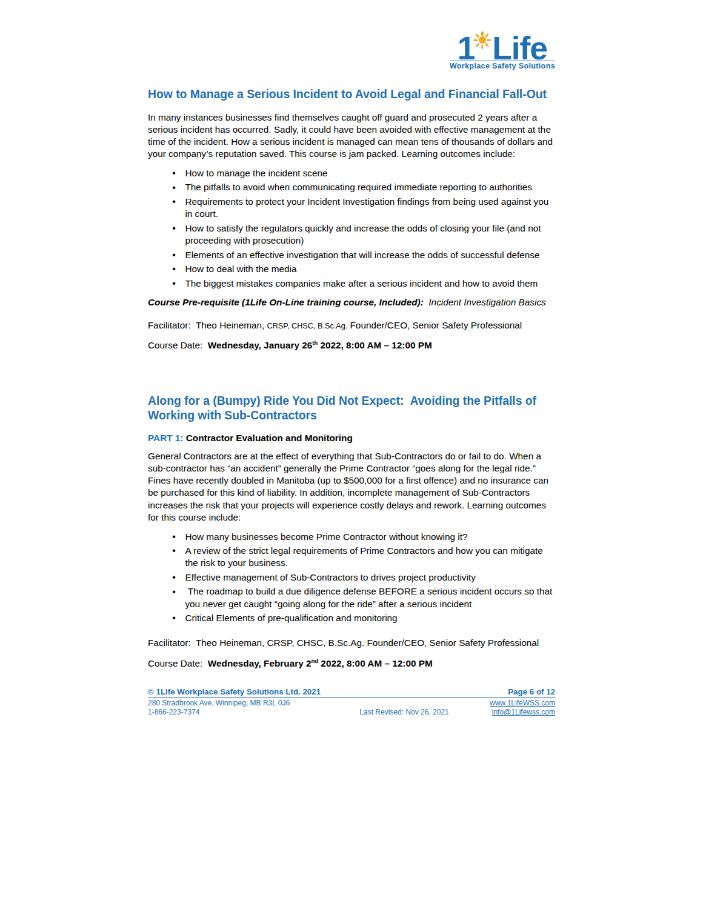1 Life
Workplace Safety Solutions
How to Manage a Serious Incident to Avoid Legal and Financial Fall-Out
In many instances businesses find themselves caught off guard and prosecuted 2 years after a serious incident has occurred. Sadly, it could have been avoided with effective management at the time of the incident. How a serious incident is managed can mean tens of thousands of dollars and your company’s reputation saved. This course is jam packed. Learning outcomes include:
How to manage the incident scene
The pitfalls to avoid when communicating required immediate reporting to authorities
Requirements to protect your Incident Investigation findings from being used against you in court.
How to satisfy the regulators quickly and increase the odds of closing your file (and not proceeding with prosecution)
Elements of an effective investigation that will increase the odds of successful defense
How to deal with the media
The biggest mistakes companies make after a serious incident and how to avoid them
Course Pre-requisite (1Life On-Line training course, Included): Incident Investigation Basics
Facilitator: Theo Heineman, CRSP, CHSC, B.Sc.Ag. Founder/CEO, Senior Safety Professional
Course Date: Wednesday, January 26th 2022, 8:00 AM – 12:00 PM
Along for a (Bumpy) Ride You Did Not Expect: Avoiding the Pitfalls of Working with Sub-Contractors
PART 1: Contractor Evaluation and Monitoring
General Contractors are at the effect of everything that Sub-Contractors do or fail to do. When a sub-contractor has “an accident” generally the Prime Contractor “goes along for the legal ride.” Fines have recently doubled in Manitoba (up to $500,000 for a first offence) and no insurance can be purchased for this kind of liability. In addition, incomplete management of Sub-Contractors increases the risk that your projects will experience costly delays and rework. Learning outcomes for this course include:
How many businesses become Prime Contractor without knowing it?
A review of the strict legal requirements of Prime Contractors and how you can mitigate the risk to your business.
Effective management of Sub-Contractors to drives project productivity
The roadmap to build a due diligence defense BEFORE a serious incident occurs so that you never get caught “going along for the ride” after a serious incident
Critical Elements of pre-qualification and monitoring
Facilitator: Theo Heineman, CRSP, CHSC, B.Sc.Ag. Founder/CEO, Senior Safety Professional
Course Date: Wednesday, February 2nd 2022, 8:00 AM – 12:00 PM
© 1Life Workplace Safety Solutions Ltd. 2021 Page 6 of 12
280 Stradbrook Ave, Winnipeg, MB R3L 0J6
1-866-223-7374
Last Revised: Nov 26, 2021
www.1LifeWSS.com
info@1Lifewss.com